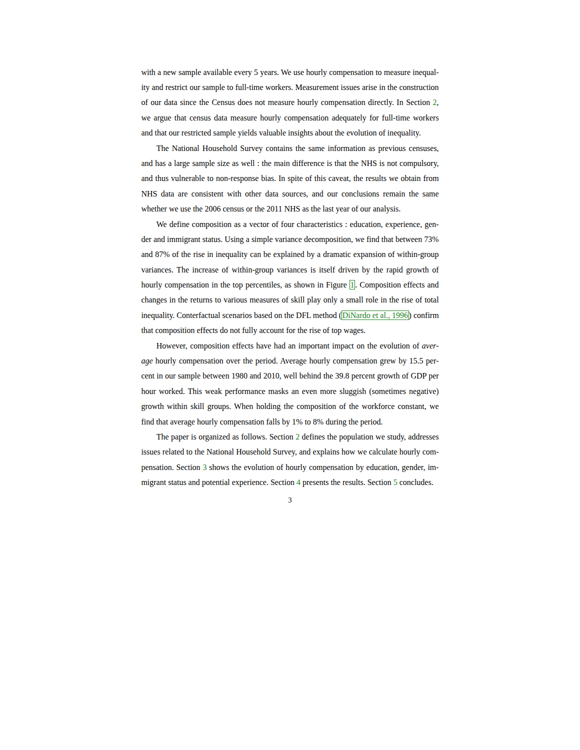with a new sample available every 5 years. We use hourly compensation to measure inequality and restrict our sample to full-time workers. Measurement issues arise in the construction of our data since the Census does not measure hourly compensation directly. In Section 2, we argue that census data measure hourly compensation adequately for full-time workers and that our restricted sample yields valuable insights about the evolution of inequality.
The National Household Survey contains the same information as previous censuses, and has a large sample size as well : the main difference is that the NHS is not compulsory, and thus vulnerable to non-response bias. In spite of this caveat, the results we obtain from NHS data are consistent with other data sources, and our conclusions remain the same whether we use the 2006 census or the 2011 NHS as the last year of our analysis.
We define composition as a vector of four characteristics : education, experience, gender and immigrant status. Using a simple variance decomposition, we find that between 73% and 87% of the rise in inequality can be explained by a dramatic expansion of within-group variances. The increase of within-group variances is itself driven by the rapid growth of hourly compensation in the top percentiles, as shown in Figure 1. Composition effects and changes in the returns to various measures of skill play only a small role in the rise of total inequality. Conterfactual scenarios based on the DFL method (DiNardo et al., 1996) confirm that composition effects do not fully account for the rise of top wages.
However, composition effects have had an important impact on the evolution of average hourly compensation over the period. Average hourly compensation grew by 15.5 percent in our sample between 1980 and 2010, well behind the 39.8 percent growth of GDP per hour worked. This weak performance masks an even more sluggish (sometimes negative) growth within skill groups. When holding the composition of the workforce constant, we find that average hourly compensation falls by 1% to 8% during the period.
The paper is organized as follows. Section 2 defines the population we study, addresses issues related to the National Household Survey, and explains how we calculate hourly compensation. Section 3 shows the evolution of hourly compensation by education, gender, immigrant status and potential experience. Section 4 presents the results. Section 5 concludes.
3